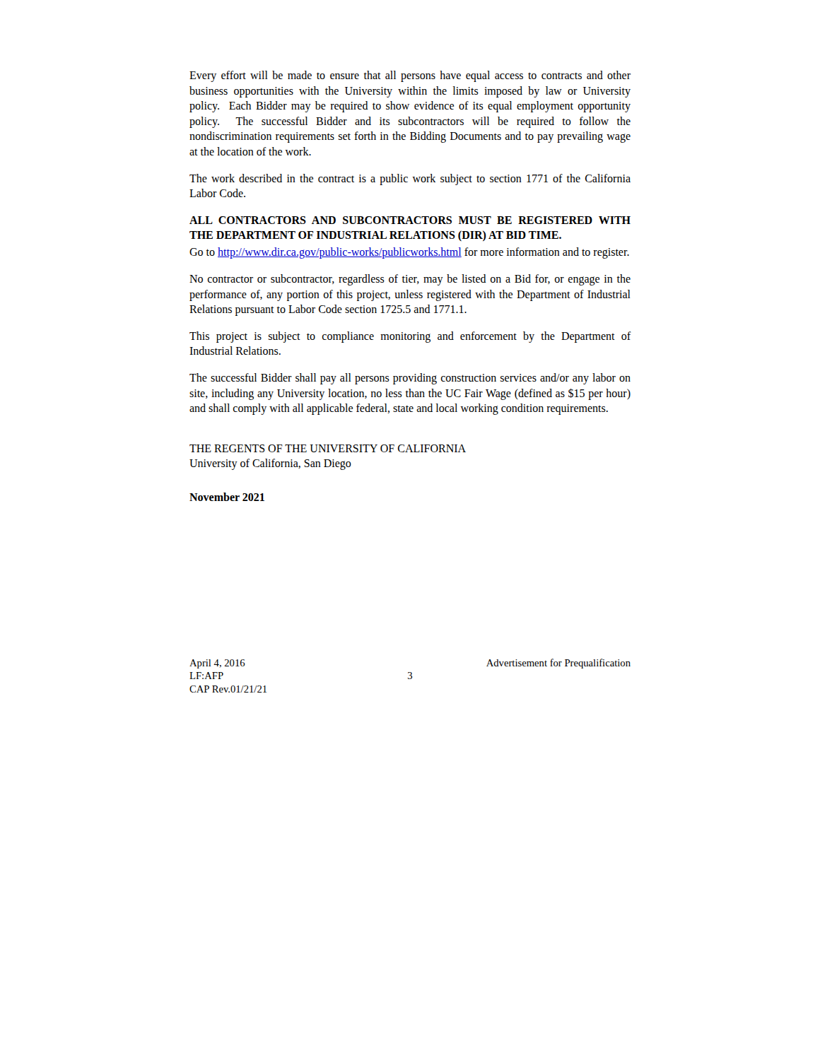Every effort will be made to ensure that all persons have equal access to contracts and other business opportunities with the University within the limits imposed by law or University policy. Each Bidder may be required to show evidence of its equal employment opportunity policy. The successful Bidder and its subcontractors will be required to follow the nondiscrimination requirements set forth in the Bidding Documents and to pay prevailing wage at the location of the work.
The work described in the contract is a public work subject to section 1771 of the California Labor Code.
ALL CONTRACTORS AND SUBCONTRACTORS MUST BE REGISTERED WITH THE DEPARTMENT OF INDUSTRIAL RELATIONS (DIR) AT BID TIME.
Go to http://www.dir.ca.gov/public-works/publicworks.html for more information and to register.
No contractor or subcontractor, regardless of tier, may be listed on a Bid for, or engage in the performance of, any portion of this project, unless registered with the Department of Industrial Relations pursuant to Labor Code section 1725.5 and 1771.1.
This project is subject to compliance monitoring and enforcement by the Department of Industrial Relations.
The successful Bidder shall pay all persons providing construction services and/or any labor on site, including any University location, no less than the UC Fair Wage (defined as $15 per hour) and shall comply with all applicable federal, state and local working condition requirements.
THE REGENTS OF THE UNIVERSITY OF CALIFORNIA University of California, San Diego
November 2021
April 4, 2016 LF:AFP CAP Rev.01/21/21
3
Advertisement for Prequalification